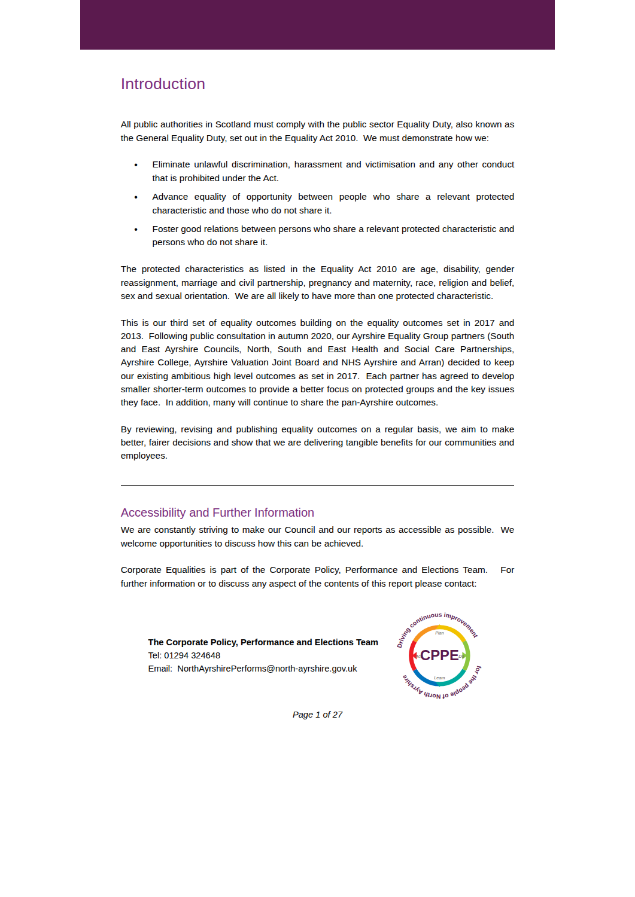Introduction
All public authorities in Scotland must comply with the public sector Equality Duty, also known as the General Equality Duty, set out in the Equality Act 2010. We must demonstrate how we:
Eliminate unlawful discrimination, harassment and victimisation and any other conduct that is prohibited under the Act.
Advance equality of opportunity between people who share a relevant protected characteristic and those who do not share it.
Foster good relations between persons who share a relevant protected characteristic and persons who do not share it.
The protected characteristics as listed in the Equality Act 2010 are age, disability, gender reassignment, marriage and civil partnership, pregnancy and maternity, race, religion and belief, sex and sexual orientation. We are all likely to have more than one protected characteristic.
This is our third set of equality outcomes building on the equality outcomes set in 2017 and 2013. Following public consultation in autumn 2020, our Ayrshire Equality Group partners (South and East Ayrshire Councils, North, South and East Health and Social Care Partnerships, Ayrshire College, Ayrshire Valuation Joint Board and NHS Ayrshire and Arran) decided to keep our existing ambitious high level outcomes as set in 2017. Each partner has agreed to develop smaller shorter-term outcomes to provide a better focus on protected groups and the key issues they face. In addition, many will continue to share the pan-Ayrshire outcomes.
By reviewing, revising and publishing equality outcomes on a regular basis, we aim to make better, fairer decisions and show that we are delivering tangible benefits for our communities and employees.
Accessibility and Further Information
We are constantly striving to make our Council and our reports as accessible as possible. We welcome opportunities to discuss how this can be achieved.
Corporate Equalities is part of the Corporate Policy, Performance and Elections Team. For further information or to discuss any aspect of the contents of this report please contact:
The Corporate Policy, Performance and Elections Team
Tel: 01294 324648
Email: NorthAyrshirePerforms@north-ayrshire.gov.uk
Plan Learn Act Do CPPE Driving continuous improvement for the people of North Ayrshire
Page 1 of 27